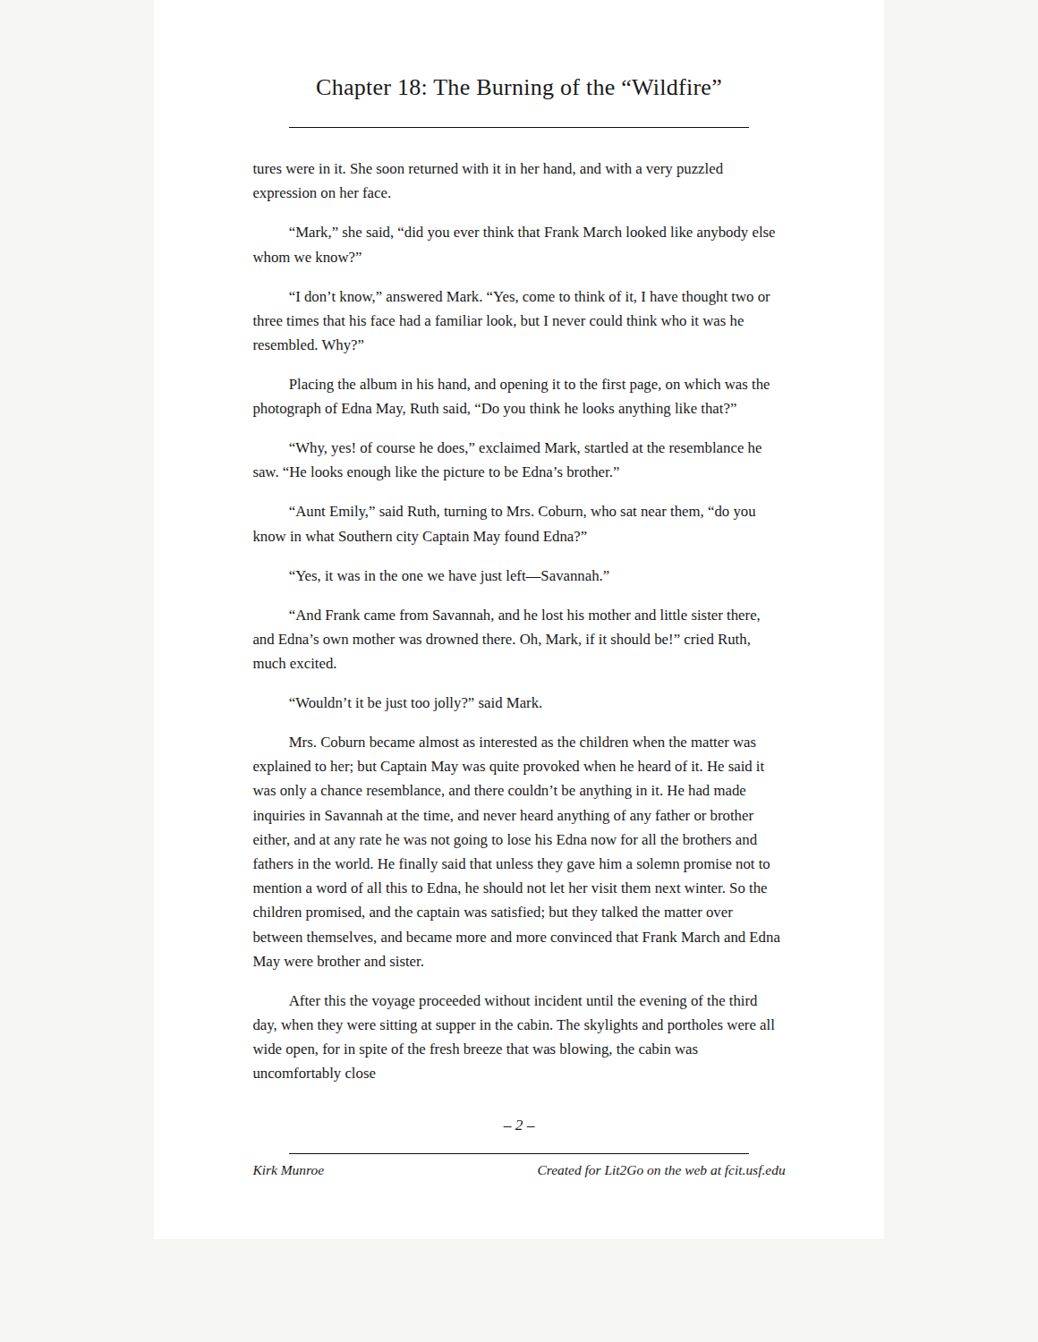Chapter 18: The Burning of the “Wildfire”
tures were in it. She soon returned with it in her hand, and with a very puzzled expression on her face.
“Mark,” she said, “did you ever think that Frank March looked like anybody else whom we know?”
“I don’t know,” answered Mark. “Yes, come to think of it, I have thought two or three times that his face had a familiar look, but I never could think who it was he resembled. Why?”
Placing the album in his hand, and opening it to the first page, on which was the photograph of Edna May, Ruth said, “Do you think he looks anything like that?”
“Why, yes! of course he does,” exclaimed Mark, startled at the resemblance he saw. “He looks enough like the picture to be Edna’s brother.”
“Aunt Emily,” said Ruth, turning to Mrs. Coburn, who sat near them, “do you know in what Southern city Captain May found Edna?”
“Yes, it was in the one we have just left—Savannah.”
“And Frank came from Savannah, and he lost his mother and little sister there, and Edna’s own mother was drowned there. Oh, Mark, if it should be!” cried Ruth, much excited.
“Wouldn’t it be just too jolly?” said Mark.
Mrs. Coburn became almost as interested as the children when the matter was explained to her; but Captain May was quite provoked when he heard of it. He said it was only a chance resemblance, and there couldn’t be anything in it. He had made inquiries in Savannah at the time, and never heard anything of any father or brother either, and at any rate he was not going to lose his Edna now for all the brothers and fathers in the world. He finally said that unless they gave him a solemn promise not to mention a word of all this to Edna, he should not let her visit them next winter. So the children promised, and the captain was satisfied; but they talked the matter over between themselves, and became more and more convinced that Frank March and Edna May were brother and sister.
After this the voyage proceeded without incident until the evening of the third day, when they were sitting at supper in the cabin. The skylights and portholes were all wide open, for in spite of the fresh breeze that was blowing, the cabin was uncomfortably close
– 2 –
Kirk Munroe Created for Lit2Go on the web at fcit.usf.edu